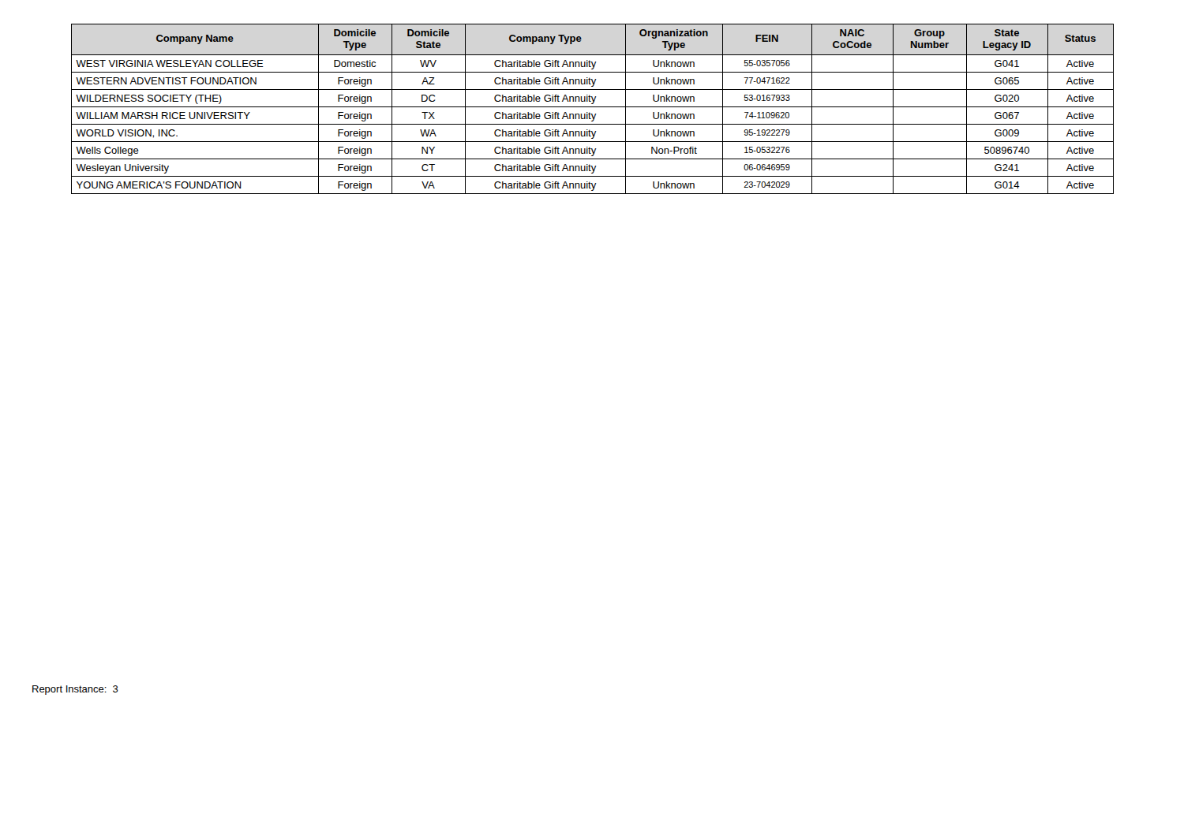| Company Name | Domicile Type | Domicile State | Company Type | Orgnanization Type | FEIN | NAIC CoCode | Group Number | State Legacy ID | Status |
| --- | --- | --- | --- | --- | --- | --- | --- | --- | --- |
| WEST VIRGINIA WESLEYAN COLLEGE | Domestic | WV | Charitable Gift Annuity | Unknown | 55-0357056 | | | G041 | Active |
| WESTERN ADVENTIST FOUNDATION | Foreign | AZ | Charitable Gift Annuity | Unknown | 77-0471622 | | | G065 | Active |
| WILDERNESS SOCIETY (THE) | Foreign | DC | Charitable Gift Annuity | Unknown | 53-0167933 | | | G020 | Active |
| WILLIAM MARSH RICE UNIVERSITY | Foreign | TX | Charitable Gift Annuity | Unknown | 74-1109620 | | | G067 | Active |
| WORLD VISION, INC. | Foreign | WA | Charitable Gift Annuity | Unknown | 95-1922279 | | | G009 | Active |
| Wells College | Foreign | NY | Charitable Gift Annuity | Non-Profit | 15-0532276 | | | 50896740 | Active |
| Wesleyan University | Foreign | CT | Charitable Gift Annuity | | 06-0646959 | | | G241 | Active |
| YOUNG AMERICA'S FOUNDATION | Foreign | VA | Charitable Gift Annuity | Unknown | 23-7042029 | | | G014 | Active |
Report Instance: 3